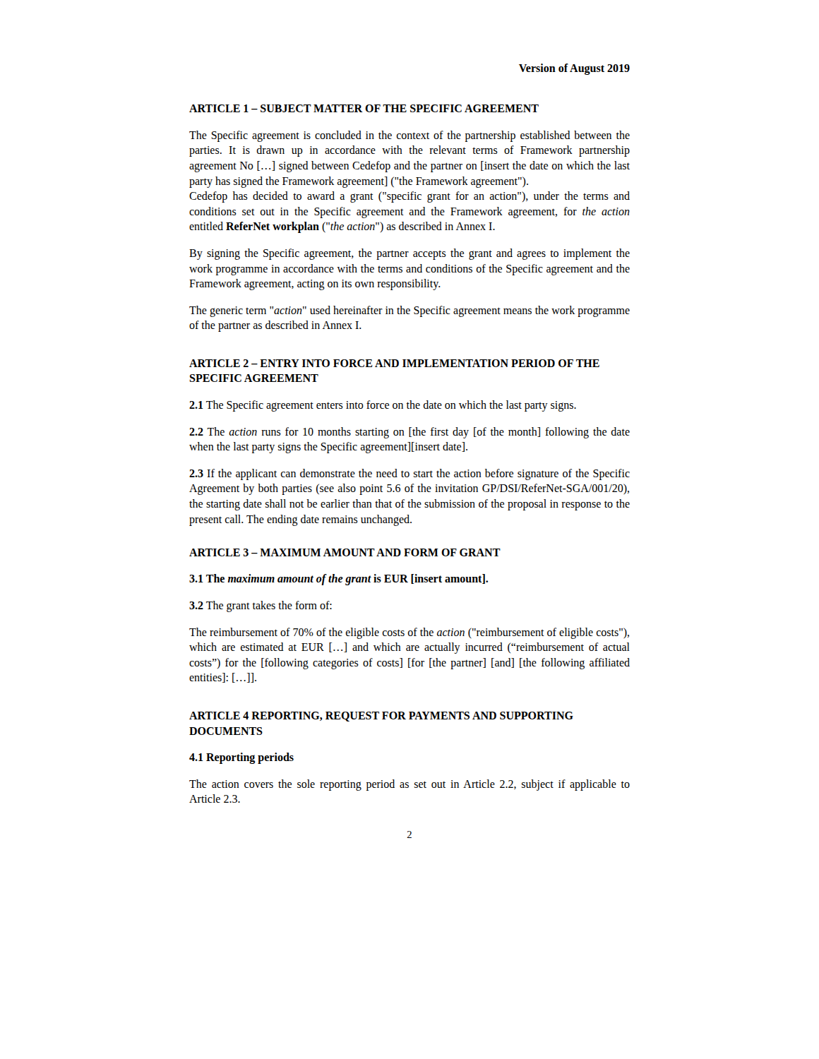Version of August 2019
Article 1 – Subject matter of the Specific agreement
The Specific agreement is concluded in the context of the partnership established between the parties. It is drawn up in accordance with the relevant terms of Framework partnership agreement No […] signed between Cedefop and the partner on [insert the date on which the last party has signed the Framework agreement] ("the Framework agreement").
Cedefop has decided to award a grant ("specific grant for an action"), under the terms and conditions set out in the Specific agreement and the Framework agreement, for the action entitled ReferNet workplan ("the action") as described in Annex I.
By signing the Specific agreement, the partner accepts the grant and agrees to implement the work programme in accordance with the terms and conditions of the Specific agreement and the Framework agreement, acting on its own responsibility.
The generic term "action" used hereinafter in the Specific agreement means the work programme of the partner as described in Annex I.
Article 2 – Entry into force and implementation period of the Specific agreement
2.1 The Specific agreement enters into force on the date on which the last party signs.
2.2 The action runs for 10 months starting on [the first day [of the month] following the date when the last party signs the Specific agreement][insert date].
2.3 If the applicant can demonstrate the need to start the action before signature of the Specific Agreement by both parties (see also point 5.6 of the invitation GP/DSI/ReferNet-SGA/001/20), the starting date shall not be earlier than that of the submission of the proposal in response to the present call. The ending date remains unchanged.
Article 3 – Maximum amount and form of grant
3.1 The maximum amount of the grant is EUR [insert amount].
3.2 The grant takes the form of:
The reimbursement of 70% of the eligible costs of the action ("reimbursement of eligible costs"), which are estimated at EUR […] and which are actually incurred (“reimbursement of actual costs”) for the [following categories of costs] [for [the partner] [and] [the following affiliated entities]: […]].
Article 4 Reporting, request for payments and supporting documents
4.1 Reporting periods
The action covers the sole reporting period as set out in Article 2.2, subject if applicable to Article 2.3.
2